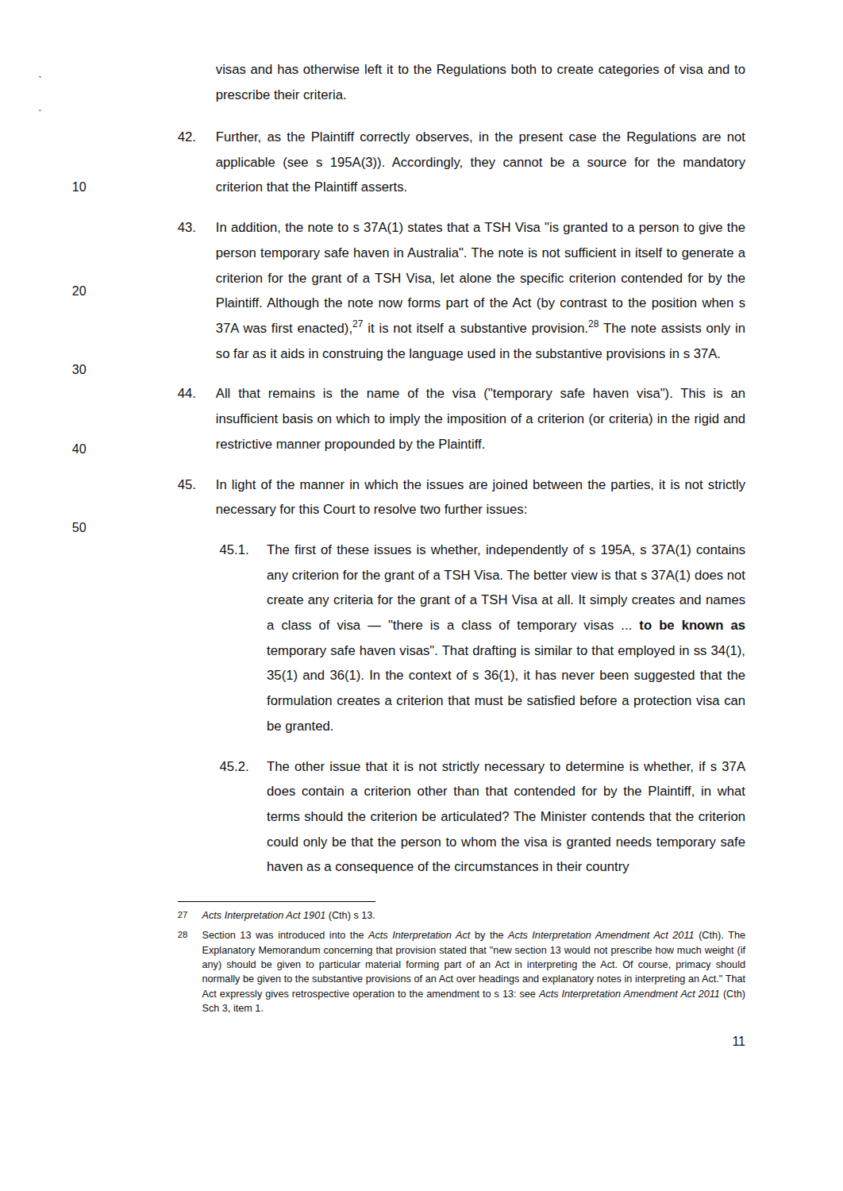`
.
10 20 30 40 50
visas and has otherwise left it to the Regulations both to create categories of visa and to prescribe their criteria.
42.
Further, as the Plaintiff correctly observes, in the present case the Regulations are not applicable (see s 195A(3)). Accordingly, they cannot be a source for the mandatory criterion that the Plaintiff asserts.
43.
In addition, the note to s 37A(1) states that a TSH Visa "is granted to a person to give the person temporary safe haven in Australia". The note is not sufficient in itself to generate a criterion for the grant of a TSH Visa, let alone the specific criterion contended for by the Plaintiff. Although the note now forms part of the Act (by contrast to the position when s 37A was first enacted),27 it is not itself a substantive provision.28 The note assists only in so far as it aids in construing the language used in the substantive provisions in s 37A.
44.
All that remains is the name of the visa ("temporary safe haven visa"). This is an insufficient basis on which to imply the imposition of a criterion (or criteria) in the rigid and restrictive manner propounded by the Plaintiff.
45.
In light of the manner in which the issues are joined between the parties, it is not strictly necessary for this Court to resolve two further issues:
45.1.
The first of these issues is whether, independently of s 195A, s 37A(1) contains any criterion for the grant of a TSH Visa. The better view is that s 37A(1) does not create any criteria for the grant of a TSH Visa at all. It simply creates and names a class of visa — "there is a class of temporary visas ... to be known as temporary safe haven visas". That drafting is similar to that employed in ss 34(1), 35(1) and 36(1). In the context of s 36(1), it has never been suggested that the formulation creates a criterion that must be satisfied before a protection visa can be granted.
45.2.
The other issue that it is not strictly necessary to determine is whether, if s 37A does contain a criterion other than that contended for by the Plaintiff, in what terms should the criterion be articulated? The Minister contends that the criterion could only be that the person to whom the visa is granted needs temporary safe haven as a consequence of the circumstances in their country
27
Acts Interpretation Act 1901 (Cth) s 13.
28
Section 13 was introduced into the Acts Interpretation Act by the Acts Interpretation Amendment Act 2011 (Cth). The Explanatory Memorandum concerning that provision stated that "new section 13 would not prescribe how much weight (if any) should be given to particular material forming part of an Act in interpreting the Act. Of course, primacy should normally be given to the substantive provisions of an Act over headings and explanatory notes in interpreting an Act." That Act expressly gives retrospective operation to the amendment to s 13: see Acts Interpretation Amendment Act 2011 (Cth) Sch 3, item 1.
11